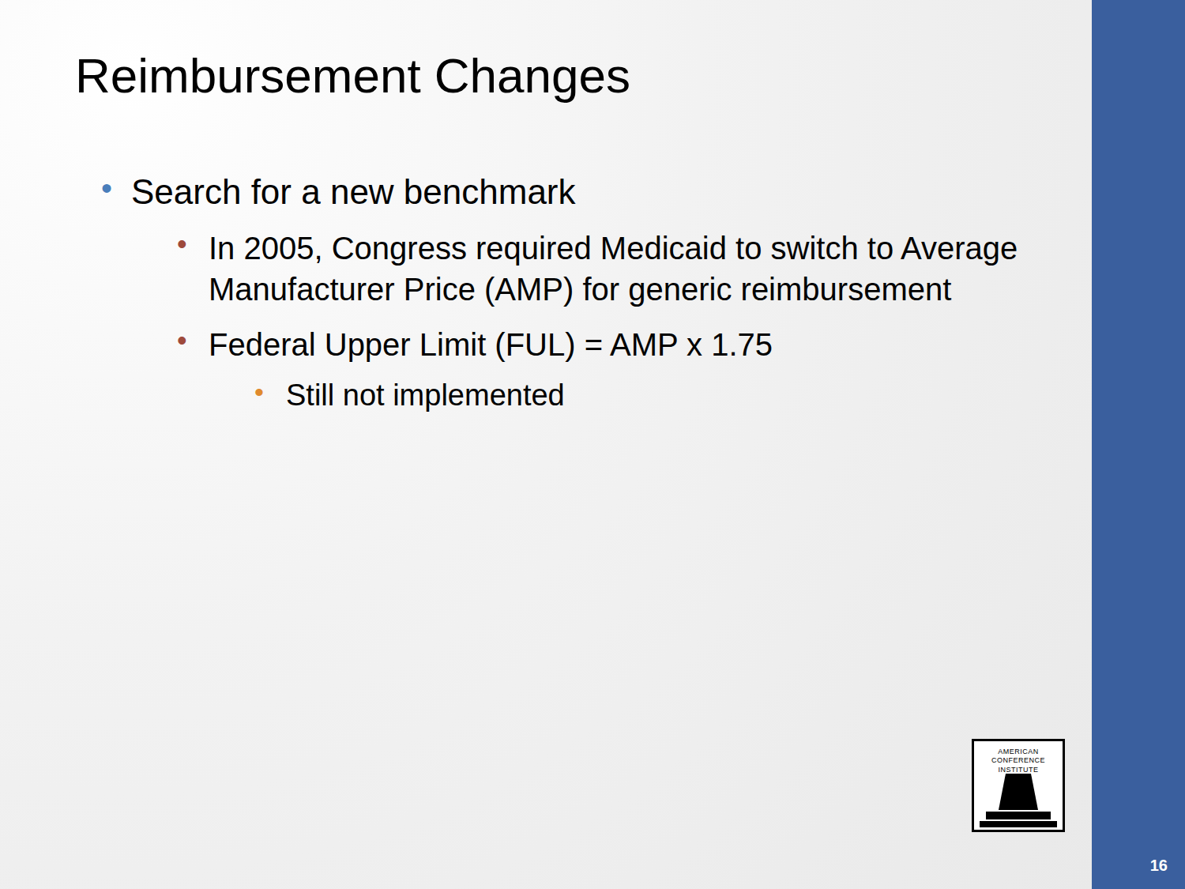Reimbursement Changes
Search for a new benchmark
In 2005, Congress required Medicaid to switch to Average Manufacturer Price (AMP) for generic reimbursement
Federal Upper Limit (FUL) = AMP x 1.75
Still not implemented
AMERICAN
CONFERENCE
INSTITUTE
16